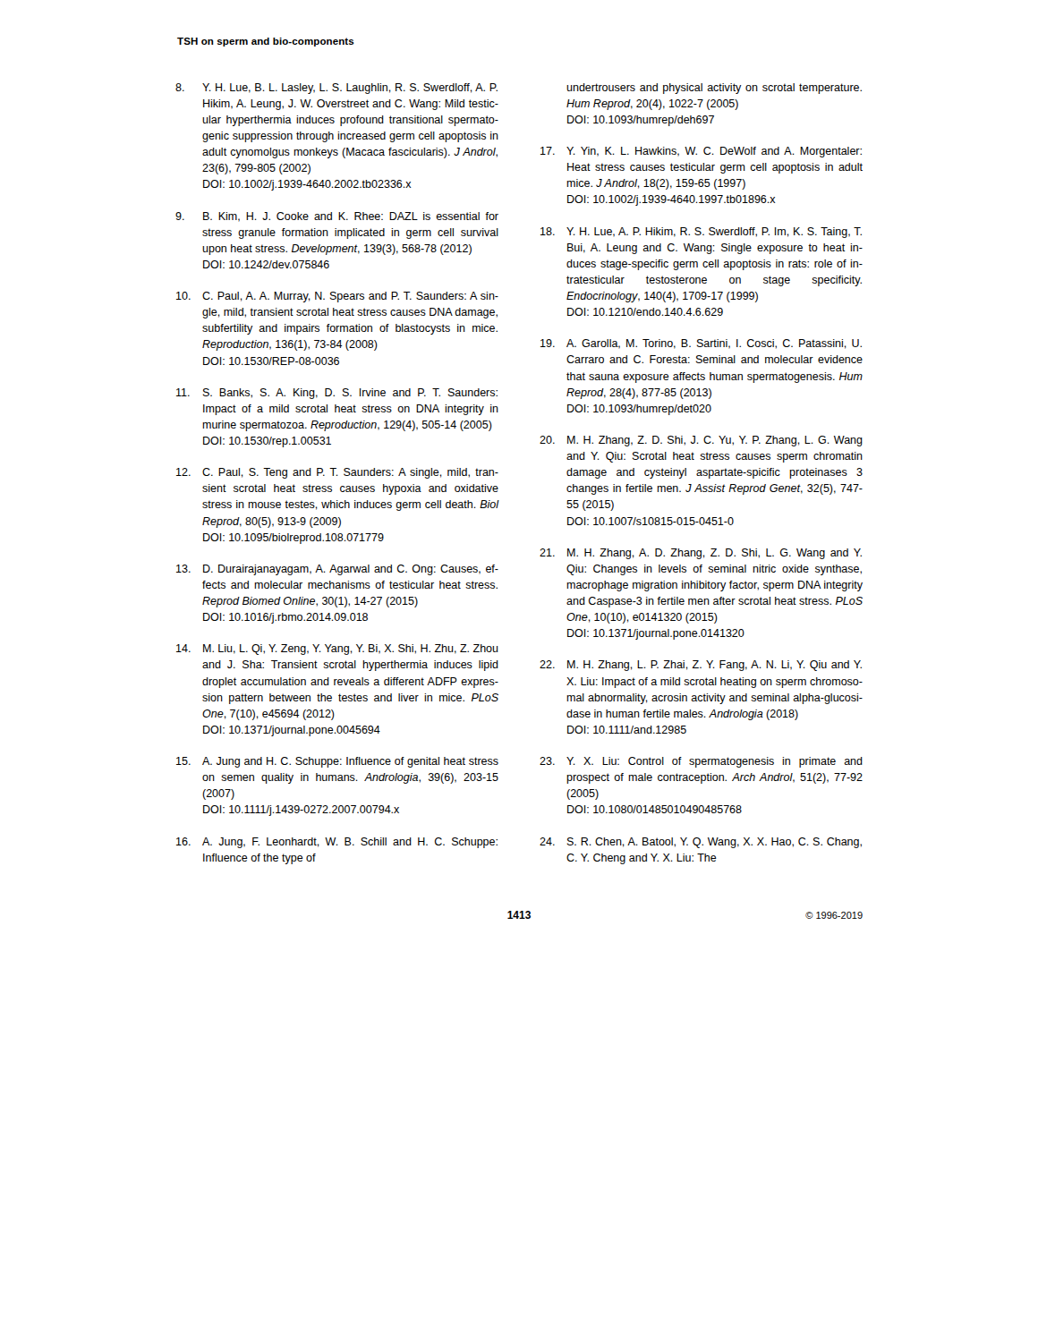TSH on sperm and bio-components
8. Y. H. Lue, B. L. Lasley, L. S. Laughlin, R. S. Swerdloff, A. P. Hikim, A. Leung, J. W. Overstreet and C. Wang: Mild testicular hyperthermia induces profound transitional spermatogenic suppression through increased germ cell apoptosis in adult cynomolgus monkeys (Macaca fascicularis). J Androl, 23(6), 799-805 (2002) DOI: 10.1002/j.1939-4640.2002.tb02336.x
9. B. Kim, H. J. Cooke and K. Rhee: DAZL is essential for stress granule formation implicated in germ cell survival upon heat stress. Development, 139(3), 568-78 (2012) DOI: 10.1242/dev.075846
10. C. Paul, A. A. Murray, N. Spears and P. T. Saunders: A single, mild, transient scrotal heat stress causes DNA damage, subfertility and impairs formation of blastocysts in mice. Reproduction, 136(1), 73-84 (2008) DOI: 10.1530/REP-08-0036
11. S. Banks, S. A. King, D. S. Irvine and P. T. Saunders: Impact of a mild scrotal heat stress on DNA integrity in murine spermatozoa. Reproduction, 129(4), 505-14 (2005) DOI: 10.1530/rep.1.00531
12. C. Paul, S. Teng and P. T. Saunders: A single, mild, transient scrotal heat stress causes hypoxia and oxidative stress in mouse testes, which induces germ cell death. Biol Reprod, 80(5), 913-9 (2009) DOI: 10.1095/biolreprod.108.071779
13. D. Durairajanayagam, A. Agarwal and C. Ong: Causes, effects and molecular mechanisms of testicular heat stress. Reprod Biomed Online, 30(1), 14-27 (2015) DOI: 10.1016/j.rbmo.2014.09.018
14. M. Liu, L. Qi, Y. Zeng, Y. Yang, Y. Bi, X. Shi, H. Zhu, Z. Zhou and J. Sha: Transient scrotal hyperthermia induces lipid droplet accumulation and reveals a different ADFP expression pattern between the testes and liver in mice. PLoS One, 7(10), e45694 (2012) DOI: 10.1371/journal.pone.0045694
15. A. Jung and H. C. Schuppe: Influence of genital heat stress on semen quality in humans. Andrologia, 39(6), 203-15 (2007) DOI: 10.1111/j.1439-0272.2007.00794.x
16. A. Jung, F. Leonhardt, W. B. Schill and H. C. Schuppe: Influence of the type of
undertrousers and physical activity on scrotal temperature. Hum Reprod, 20(4), 1022-7 (2005) DOI: 10.1093/humrep/deh697
17. Y. Yin, K. L. Hawkins, W. C. DeWolf and A. Morgentaler: Heat stress causes testicular germ cell apoptosis in adult mice. J Androl, 18(2), 159-65 (1997) DOI: 10.1002/j.1939-4640.1997.tb01896.x
18. Y. H. Lue, A. P. Hikim, R. S. Swerdloff, P. Im, K. S. Taing, T. Bui, A. Leung and C. Wang: Single exposure to heat induces stage-specific germ cell apoptosis in rats: role of intratesticular testosterone on stage specificity. Endocrinology, 140(4), 1709-17 (1999) DOI: 10.1210/endo.140.4.6.629
19. A. Garolla, M. Torino, B. Sartini, I. Cosci, C. Patassini, U. Carraro and C. Foresta: Seminal and molecular evidence that sauna exposure affects human spermatogenesis. Hum Reprod, 28(4), 877-85 (2013) DOI: 10.1093/humrep/det020
20. M. H. Zhang, Z. D. Shi, J. C. Yu, Y. P. Zhang, L. G. Wang and Y. Qiu: Scrotal heat stress causes sperm chromatin damage and cysteinyl aspartate-spicific proteinases 3 changes in fertile men. J Assist Reprod Genet, 32(5), 747-55 (2015) DOI: 10.1007/s10815-015-0451-0
21. M. H. Zhang, A. D. Zhang, Z. D. Shi, L. G. Wang and Y. Qiu: Changes in levels of seminal nitric oxide synthase, macrophage migration inhibitory factor, sperm DNA integrity and Caspase-3 in fertile men after scrotal heat stress. PLoS One, 10(10), e0141320 (2015) DOI: 10.1371/journal.pone.0141320
22. M. H. Zhang, L. P. Zhai, Z. Y. Fang, A. N. Li, Y. Qiu and Y. X. Liu: Impact of a mild scrotal heating on sperm chromosomal abnormality, acrosin activity and seminal alpha-glucosidase in human fertile males. Andrologia (2018) DOI: 10.1111/and.12985
23. Y. X. Liu: Control of spermatogenesis in primate and prospect of male contraception. Arch Androl, 51(2), 77-92 (2005) DOI: 10.1080/01485010490485768
24. S. R. Chen, A. Batool, Y. Q. Wang, X. X. Hao, C. S. Chang, C. Y. Cheng and Y. X. Liu: The
1413 © 1996-2019